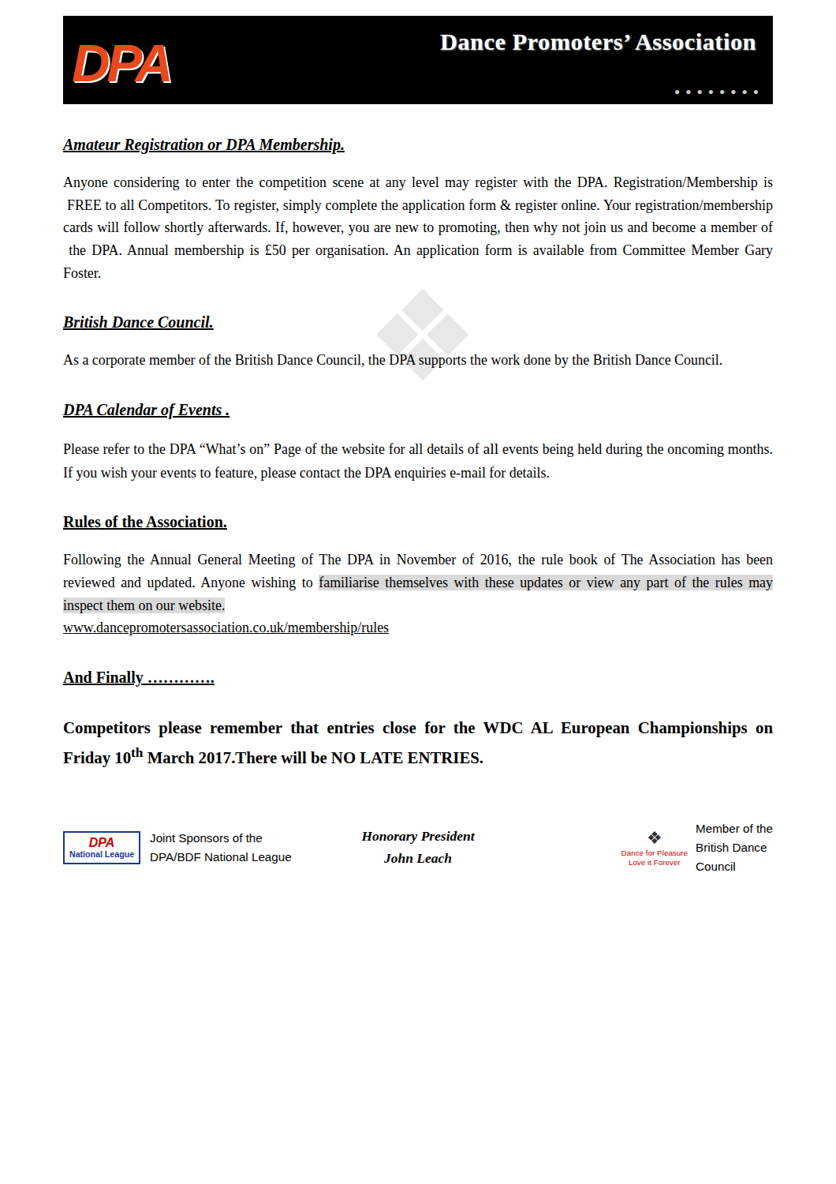DPA
Dance Promoters’ Association
● ● ● ● ● ● ● ●
❖
Amateur Registration or DPA Membership.
Anyone considering to enter the competition scene at any level may register with the DPA. Registration/Membership is FREE to all Competitors. To register, simply complete the application form & register online. Your registration/membership cards will follow shortly afterwards. If, however, you are new to promoting, then why not join us and become a member of the DPA. Annual membership is £50 per organisation. An application form is available from Committee Member Gary Foster.
British Dance Council.
As a corporate member of the British Dance Council, the DPA supports the work done by the British Dance Council.
DPA Calendar of Events .
Please refer to the DPA “What’s on” Page of the website for all details of all events being held during the oncoming months. If you wish your events to feature, please contact the DPA enquiries e-mail for details.
Rules of the Association.
Following the Annual General Meeting of The DPA in November of 2016, the rule book of The Association has been reviewed and updated. Anyone wishing to familiarise themselves with these updates or view any part of the rules may inspect them on our website.
www.dancepromotersassociation.co.uk/membership/rules
And Finally ………….
Competitors please remember that entries close for the WDC AL European Championships on Friday 10th March 2017.There will be NO LATE ENTRIES.
DPA
National League
Joint Sponsors of the
DPA/BDF National League
Honorary President
John Leach
❖
Dance for Pleasure
Love it Forever
Member of the
British Dance
Council